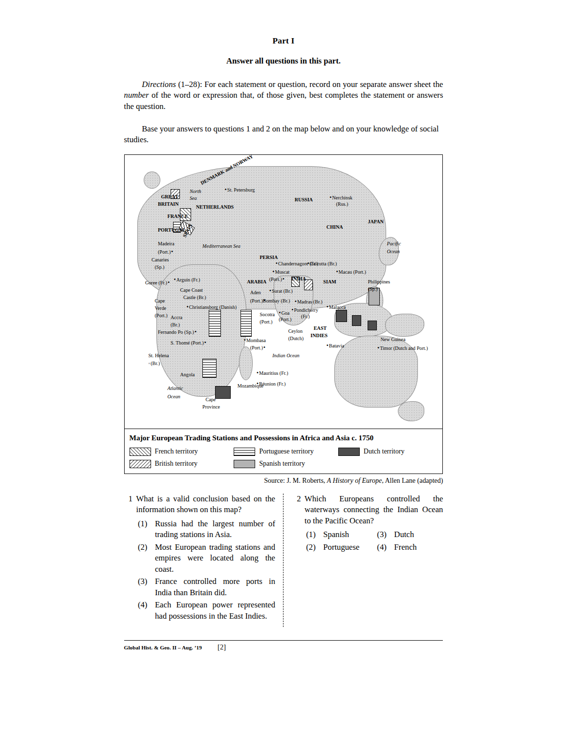Part I
Answer all questions in this part.
Directions (1–28): For each statement or question, record on your separate answer sheet the number of the word or expression that, of those given, best completes the statement or answers the question.
Base your answers to questions 1 and 2 on the map below and on your knowledge of social studies.
DENMARK and NORWAY
GREAT
BRITAIN
North
Sea
NETHERLANDS
FRANCE
PORTUGAL
SPAIN
Mediterranean Sea
St. Petersburg
RUSSIA
Nerchinsk
(Rus.)
CHINA
JAPAN
Pacific
Ocean
Madeira
(Port.)
Canaries
(Sp.)
Goree (Fr.)
Arguin (Fr.)
Cape Coast
Castle (Br.)
Cape
Verde
(Port.)
Christiansborg (Danish)
Accra
(Br.)
Fernando Po (Sp.)
S. Thomé (Port.)
St. Helena
(Br.)
Angola
Atlantic
Ocean
Cape
Province
Mozambique
Mombasa
(Port.)
PERSIA
Muscat
(Port.)
ARABIA
Aden
(Port.)
Surat (Br.)
Bombay (Br.)
Socotra
(Port.)
INDIA
Chandernagore (Fr.)
Calcutta (Br.)
Madras (Br.)
Pondicherry
(Fr.)
Goa
(Port.)
Ceylon
(Dutch)
Indian Ocean
Mauritius (Fr.)
Réunion (Fr.)
SIAM
Macau (Port.)
Philippines
(Sp.)
Malacca
EAST
INDIES
Batavia
New Guinea
Timor (Dutch and Port.)
Major European Trading Stations and Possessions in Africa and Asia c. 1750
French territory
Portuguese territory
Dutch territory
British territory
Spanish territory
Source: J. M. Roberts, A History of Europe, Allen Lane (adapted)
1
What is a valid conclusion based on the information shown on this map?
(1) Russia had the largest number of trading stations in Asia.
(2) Most European trading stations and empires were located along the coast.
(3) France controlled more ports in India than Britain did.
(4) Each European power represented had possessions in the East Indies.
2
Which Europeans controlled the waterways connecting the Indian Ocean to the Pacific Ocean?
(1) Spanish
(3) Dutch
(2) Portuguese
(4) French
Global Hist. & Geo. II – Aug. ’19 [2]